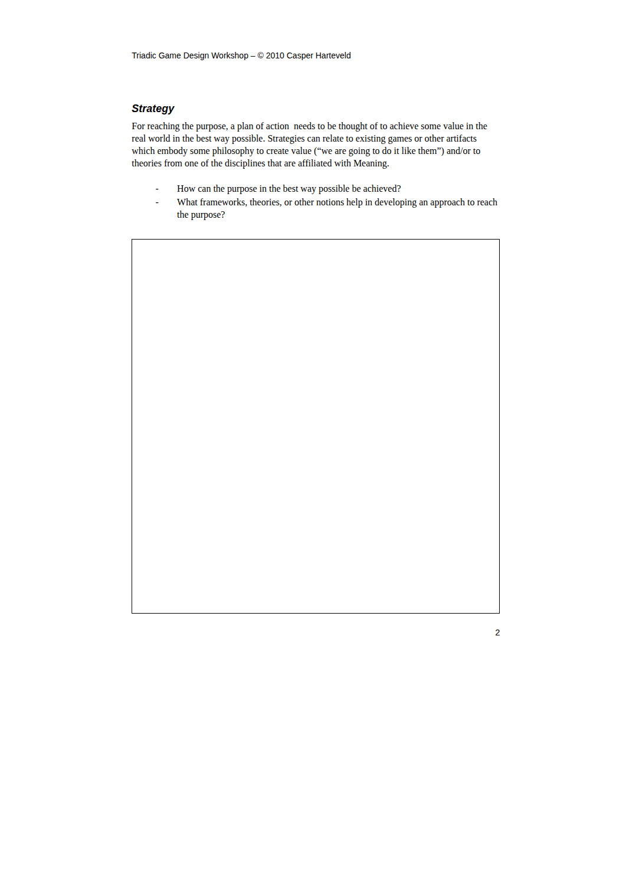Triadic Game Design Workshop – © 2010 Casper Harteveld
Strategy
For reaching the purpose, a plan of action needs to be thought of to achieve some value in the real world in the best way possible. Strategies can relate to existing games or other artifacts which embody some philosophy to create value (“we are going to do it like them”) and/or to theories from one of the disciplines that are affiliated with Meaning.
How can the purpose in the best way possible be achieved?
What frameworks, theories, or other notions help in developing an approach to reach the purpose?
2